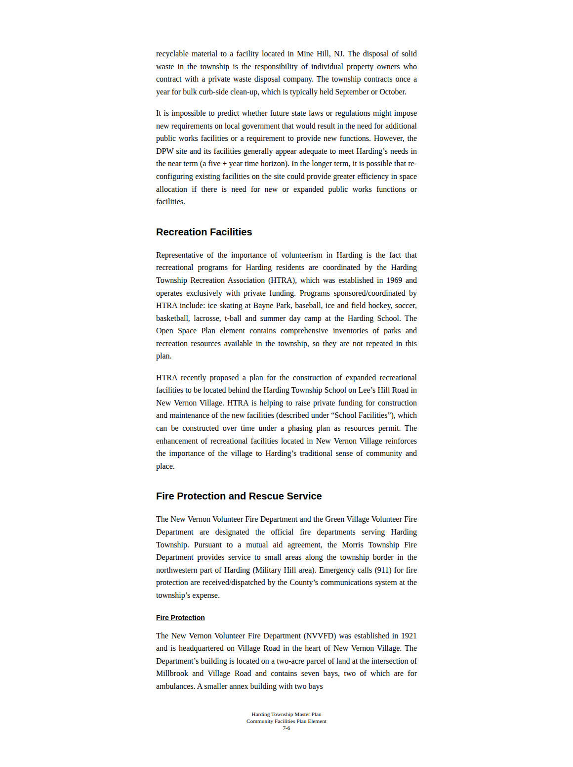recyclable material to a facility located in Mine Hill, NJ. The disposal of solid waste in the township is the responsibility of individual property owners who contract with a private waste disposal company. The township contracts once a year for bulk curb-side clean-up, which is typically held September or October.
It is impossible to predict whether future state laws or regulations might impose new requirements on local government that would result in the need for additional public works facilities or a requirement to provide new functions. However, the DPW site and its facilities generally appear adequate to meet Harding’s needs in the near term (a five + year time horizon). In the longer term, it is possible that re-configuring existing facilities on the site could provide greater efficiency in space allocation if there is need for new or expanded public works functions or facilities.
Recreation Facilities
Representative of the importance of volunteerism in Harding is the fact that recreational programs for Harding residents are coordinated by the Harding Township Recreation Association (HTRA), which was established in 1969 and operates exclusively with private funding. Programs sponsored/coordinated by HTRA include: ice skating at Bayne Park, baseball, ice and field hockey, soccer, basketball, lacrosse, t-ball and summer day camp at the Harding School. The Open Space Plan element contains comprehensive inventories of parks and recreation resources available in the township, so they are not repeated in this plan.
HTRA recently proposed a plan for the construction of expanded recreational facilities to be located behind the Harding Township School on Lee’s Hill Road in New Vernon Village. HTRA is helping to raise private funding for construction and maintenance of the new facilities (described under “School Facilities”), which can be constructed over time under a phasing plan as resources permit. The enhancement of recreational facilities located in New Vernon Village reinforces the importance of the village to Harding’s traditional sense of community and place.
Fire Protection and Rescue Service
The New Vernon Volunteer Fire Department and the Green Village Volunteer Fire Department are designated the official fire departments serving Harding Township. Pursuant to a mutual aid agreement, the Morris Township Fire Department provides service to small areas along the township border in the northwestern part of Harding (Military Hill area). Emergency calls (911) for fire protection are received/dispatched by the County’s communications system at the township’s expense.
Fire Protection
The New Vernon Volunteer Fire Department (NVVFD) was established in 1921 and is headquartered on Village Road in the heart of New Vernon Village. The Department’s building is located on a two-acre parcel of land at the intersection of Millbrook and Village Road and contains seven bays, two of which are for ambulances. A smaller annex building with two bays
Harding Township Master Plan
Community Facilities Plan Element
7-6